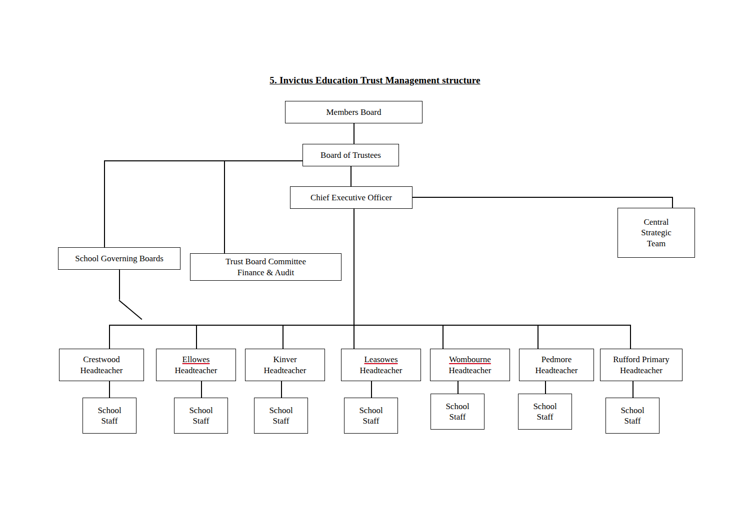5. Invictus Education Trust Management structure
Members Board
Board of Trustees
Chief Executive Officer
Central Strategic Team
School Governing Boards
Trust Board Committee Finance & Audit
Crestwood Headteacher
Ellowes Headteacher
Kinver Headteacher
Leasowes Headteacher
Wombourne Headteacher
Pedmore Headteacher
Rufford Primary Headteacher
School Staff
School Staff
School Staff
School Staff
School Staff
School Staff
School Staff